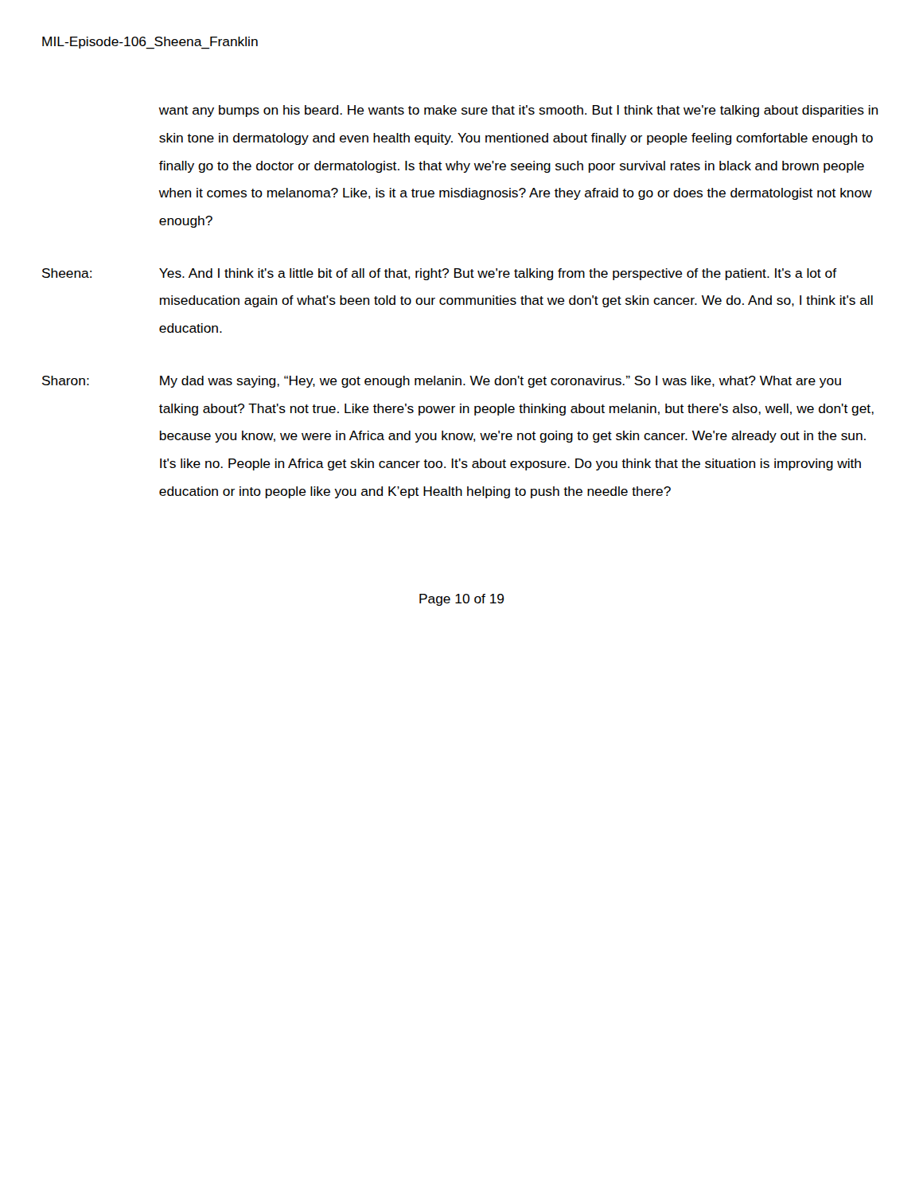MIL-Episode-106_Sheena_Franklin
| | want any bumps on his beard. He wants to make sure that it's smooth. But I think that we're talking about disparities in skin tone in dermatology and even health equity. You mentioned about finally or people feeling comfortable enough to finally go to the doctor or dermatologist. Is that why we're seeing such poor survival rates in black and brown people when it comes to melanoma? Like, is it a true misdiagnosis? Are they afraid to go or does the dermatologist not know enough? |
| Sheena: | Yes. And I think it's a little bit of all of that, right? But we're talking from the perspective of the patient. It's a lot of miseducation again of what's been told to our communities that we don't get skin cancer. We do. And so, I think it's all education. |
| Sharon: | My dad was saying, “Hey, we got enough melanin. We don't get coronavirus.” So I was like, what? What are you talking about? That's not true. Like there's power in people thinking about melanin, but there's also, well, we don't get, because you know, we were in Africa and you know, we're not going to get skin cancer. We're already out in the sun. It's like no. People in Africa get skin cancer too. It's about exposure. Do you think that the situation is improving with education or into people like you and K’ept Health helping to push the needle there? |
Page 10 of 19